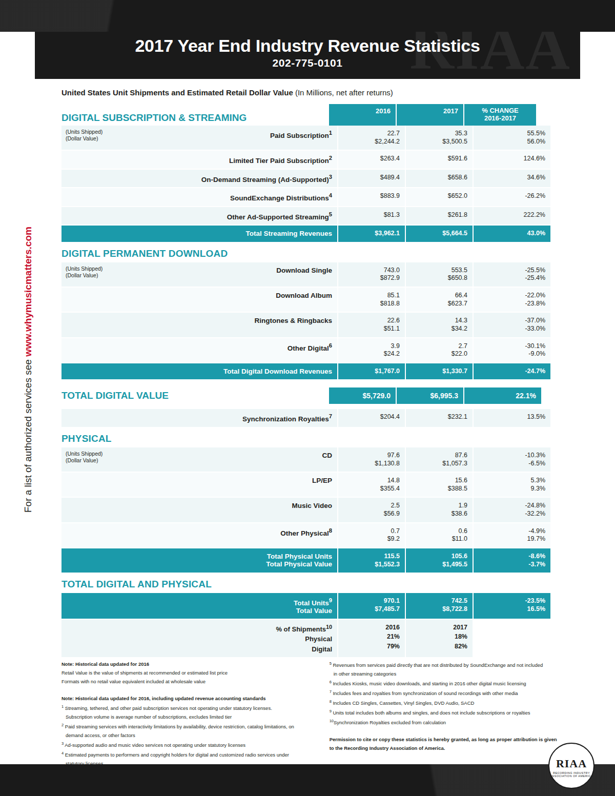RIAA
2017 Year End Industry Revenue Statistics
202-775-0101
For a list of authorized services see www.whymusicmatters.com
United States Unit Shipments and Estimated Retail Dollar Value (In Millions, net after returns)
DIGITAL SUBSCRIPTION & STREAMING
2016
2017
% CHANGE
2016-2017
(Units Shipped)
(Dollar Value) Paid Subscription1
22.7
$2,244.2
35.3
$3,500.5
55.5%
56.0%
Limited Tier Paid Subscription2
$263.4
$591.6
124.6%
On-Demand Streaming (Ad-Supported)3
$489.4
$658.6
34.6%
SoundExchange Distributions4
$883.9
$652.0
-26.2%
Other Ad-Supported Streaming5
$81.3
$261.8
222.2%
Total Streaming Revenues
$3,962.1
$5,664.5
43.0%
DIGITAL PERMANENT DOWNLOAD
(Units Shipped)
(Dollar Value) Download Single
743.0
$872.9
553.5
$650.8
-25.5%
-25.4%
Download Album
85.1
$818.8
66.4
$623.7
-22.0%
-23.8%
Ringtones & Ringbacks
22.6
$51.1
14.3
$34.2
-37.0%
-33.0%
Other Digital6
3.9
$24.2
2.7
$22.0
-30.1%
-9.0%
Total Digital Download Revenues
$1,767.0
$1,330.7
-24.7%
TOTAL DIGITAL VALUE
$5,729.0
$6,995.3
22.1%
Synchronization Royalties7
$204.4
$232.1
13.5%
PHYSICAL
(Units Shipped)
(Dollar Value) CD
97.6
$1,130.8
87.6
$1,057.3
-10.3%
-6.5%
LP/EP
14.8
$355.4
15.6
$388.5
5.3%
9.3%
Music Video
2.5
$56.9
1.9
$38.6
-24.8%
-32.2%
Other Physical8
0.7
$9.2
0.6
$11.0
-4.9%
19.7%
Total Physical Units
Total Physical Value
115.5
$1,552.3
105.6
$1,495.5
-8.6%
-3.7%
TOTAL DIGITAL AND PHYSICAL
Total Units9
Total Value
970.1
$7,485.7
742.5
$8,722.8
-23.5%
16.5%
% of Shipments10
Physical
Digital
2016
21%
79%
2017
18%
82%
Note: Historical data updated for 2016
Retail Value is the value of shipments at recommended or estimated list price
Formats with no retail value equivalent included at wholesale value
Note: Historical data updated for 2016, including updated revenue accounting standards
1 Streaming, tethered, and other paid subscription services not operating under statutory licenses.
Subscription volume is average number of subscriptions, excludes limited tier
2 Paid streaming services with interactivity limitations by availability, device restriction, catalog limitations, on
demand access, or other factors
3 Ad-supported audio and music video services not operating under statutory licenses
4 Estimated payments to performers and copyright holders for digital and customized radio services under
statutory licenses
5 Revenues from services paid directly that are not distributed by SoundExchange and not included
in other streaming categories
6 Includes Kiosks, music video downloads, and starting in 2016 other digital music licensing
7 Includes fees and royalties from synchronization of sound recordings with other media
8 Includes CD Singles, Cassettes, Vinyl Singles, DVD Audio, SACD
9 Units total includes both albums and singles, and does not include subscriptions or royalties
10Synchronization Royalties excluded from calculation
Permission to cite or copy these statistics is hereby granted, as long as proper attribution is given
to the Recording Industry Association of America.
RIAA
RECORDING INDUSTRY
ASSOCIATION OF AMERICA